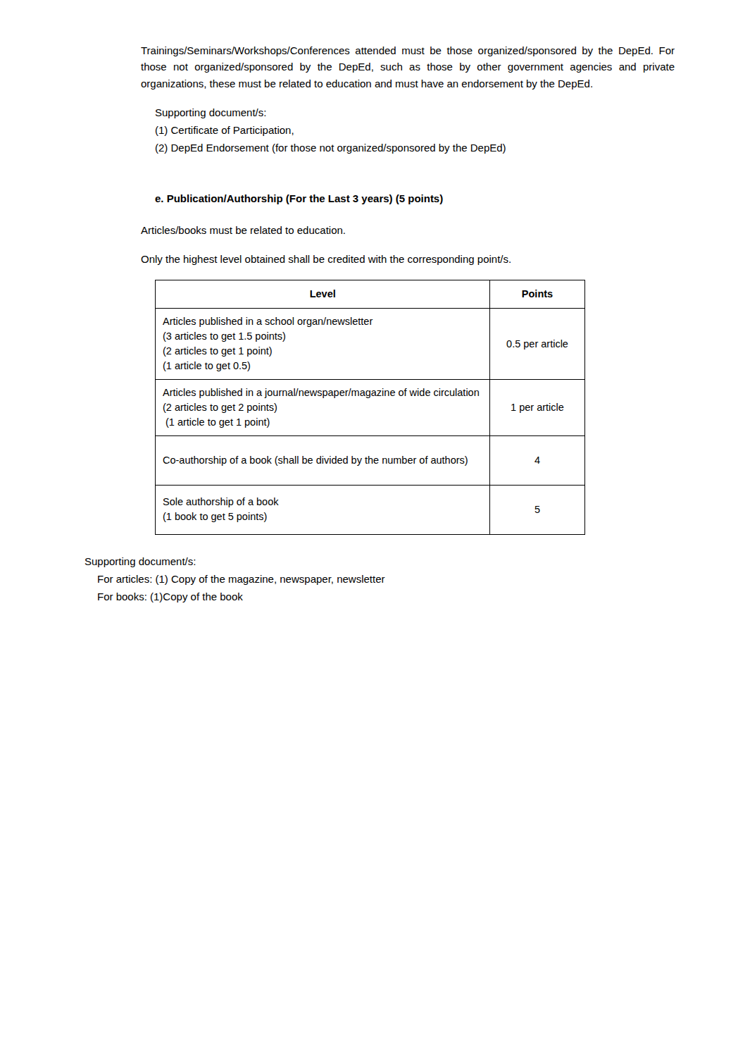Trainings/Seminars/Workshops/Conferences attended must be those organized/sponsored by the DepEd. For those not organized/sponsored by the DepEd, such as those by other government agencies and private organizations, these must be related to education and must have an endorsement by the DepEd.
Supporting document/s:
(1) Certificate of Participation,
(2) DepEd Endorsement (for those not organized/sponsored by the DepEd)
e. Publication/Authorship (For the Last 3 years) (5 points)
Articles/books must be related to education.
Only the highest level obtained shall be credited with the corresponding point/s.
| Level | Points |
| --- | --- |
| Articles published in a school organ/newsletter (3 articles to get 1.5 points) (2 articles to get 1 point) (1 article to get 0.5) | 0.5 per article |
| Articles published in a journal/newspaper/magazine of wide circulation (2 articles to get 2 points) (1 article to get 1 point) | 1 per article |
| Co-authorship of a book (shall be divided by the number of authors) | 4 |
| Sole authorship of a book (1 book to get 5 points) | 5 |
Supporting document/s:
For articles: (1) Copy of the magazine, newspaper, newsletter
For books: (1)Copy of the book